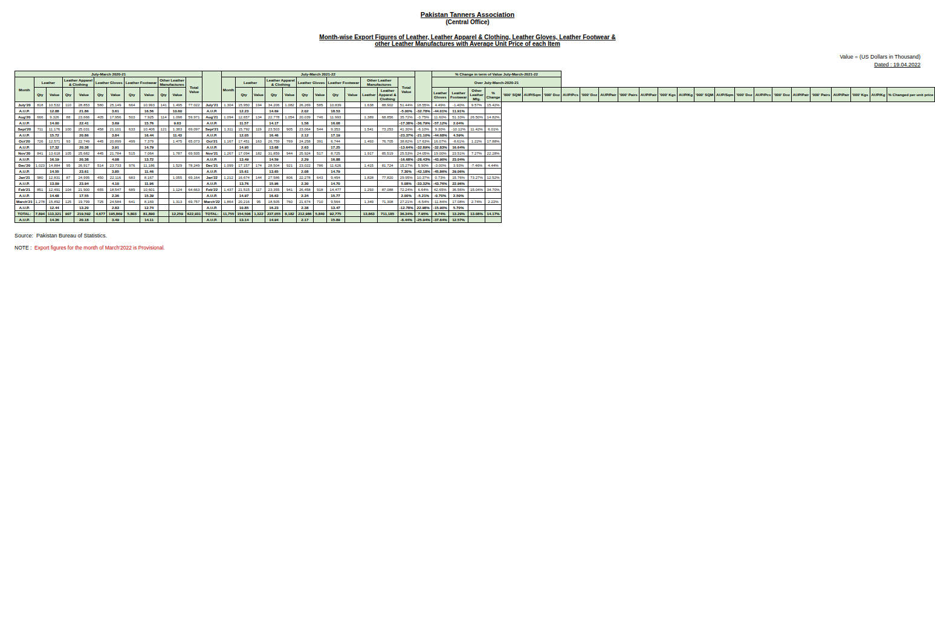Pakistan Tanners Association
(Central Office)
Month-wise Export Figures of Leather, Leather Apparel & Clothing, Leather Gloves, Leather Footwear &
other Leather Manufactures with Average Unit Price of each Item
Value = (US Dollars in Thousand)
Dated : 19.04.2022
| July-March 2020-21 | | July-March 2021-22 | | % Change in term of Value July-March-2021-22 |
| --- | --- | --- | --- | --- |
| Month | Leather | Leather Apparel & Clothing | Leather Gloves | Leather Footwear | Other Leather Manufactures | Total Value | Month | Leather | Leather Apparel & Clothing | Leather Gloves | Leather Footwear | Other Leather Manufactures | Total Value | Over July-March-2020-21 |
| Qty | Value | Qty | Value | Qty | Value | Qty | Value | Qty | Value | Qty | Value | Qty | Value | Qty | Value | Qty | Value | Leather | Leather Apparel & Clothing | Leather Gloves | Leather Footwear | Other Leather Mfg. | % Change |
| '000' SQM | AUP/Sqm | '000' Doz | AUP/Pcs | '000' Doz | AUP/Pair | '000' Pairs | AUP/Pair | '000' Kgs | AUP/Kg | '000' SQM | AUP/Sqm | '000' Doz | AUP/Pcs | '000' Doz | AUP/Pair | '000' Pairs | AUP/Pair | '000' Kgs | AUP/Kg | % Changed per unit price |
| July'20 | 818 | 10,532 | 110 | 28,853 | 580 | 25,149 | 664 | 10,993 | 141 | 1,495 | 77,022 | July'21 | 1,304 | 15,950 | 194 | 34,206 | 1,082 | 26,269 | 585 | 10,839 | | 1,638 | 88,902 | 51.44% | 18.55% | 4.49% | -1.40% | 9.57% | 15.42% |
| A.U.P. | | 12.88 | | 21.86 | | 3.61 | | 16.56 | | 10.60 | | A.U.P. | | 12.23 | | 14.69 | | 2.02 | | 18.53 | | | | -5.00% | -32.78% | -44.01% | 11.91% | | |
| Aug'20 | 666 | 9,326 | 88 | 23,666 | 405 | 17,956 | 503 | 7,925 | 114 | 1,098 | 59,971 | Aug'21 | 1,094 | 12,657 | 134 | 22,778 | 1,054 | 20,039 | 746 | 11,993 | | 1,389 | 68,856 | 35.72% | -3.75% | 11.60% | 51.33% | 26.50% | 14.82% |
| A.U.P. | | 14.00 | | 22.41 | | 3.69 | | 15.76 | | 9.63 | | A.U.P. | | 11.57 | | 14.17 | | 1.58 | | 16.08 | | | | -17.38% | -36.79% | -57.12% | 2.04% | | |
| Sept'20 | 711 | 11,176 | 100 | 25,031 | 458 | 21,101 | 633 | 10,406 | 121 | 1,383 | 69,097 | Sept'21 | 1,311 | 15,792 | 119 | 23,503 | 905 | 23,064 | 544 | 9,353 | | 1,541 | 73,253 | 41.30% | -6.10% | 9.30% | -10.12% | 11.42% | 6.01% |
| A.U.P. | | 15.72 | | 20.86 | | 3.84 | | 16.44 | | 11.43 | | A.U.P. | | 12.05 | | 16.46 | | 2.12 | | 17.19 | | | | -23.37% | -21.10% | -44.68% | 4.59% | | |
| Oct'20 | 726 | 12,571 | 93 | 22,749 | 445 | 20,899 | 499 | 7,379 | | 1,475 | 65,073 | Oct'21 | 1,167 | 17,451 | 163 | 26,759 | 769 | 24,258 | 391 | 6,744 | | 1,493 | 76,705 | 38.82% | 17.63% | 16.07% | -8.61% | 1.22% | 17.88% |
| A.U.P. | | 17.32 | | 20.38 | | 3.91 | | 14.79 | | | | A.U.P. | | 14.95 | | 13.68 | | 2.63 | | 17.25 | | | | -13.64% | -32.89% | -32.83% | 16.64% | | |
| Nov'20 | 841 | 13,618 | 105 | 25,682 | 445 | 21,784 | 515 | 7,064 | | 1,787 | 69,935 | Nov'21 | 1,267 | 17,094 | 182 | 31,859 | 944 | 25,924 | 517 | 8,725 | | 1,917 | 85,519 | 25.53% | 24.05% | 19.00% | 23.51% | 7.27% | 22.28% |
| A.U.P. | | 16.19 | | 20.38 | | 4.08 | | 13.72 | | | | A.U.P. | | 13.49 | | 14.59 | | 2.29 | | 16.88 | | | | -16.68% | -28.43% | -43.90% | 23.04% | | |
| Dec'20 | 1,023 | 14,884 | 95 | 26,917 | 514 | 23,733 | 976 | 11,186 | | 1,529 | 78,249 | Dec'21 | 1,099 | 17,157 | 174 | 28,504 | 921 | 23,022 | 786 | 11,626 | | 1,415 | 81,724 | 15.27% | 5.90% | -3.00% | 3.93% | -7.46% | 4.44% |
| A.U.P. | | 14.55 | | 23.61 | | 3.85 | | 11.46 | | | | A.U.P. | | 15.61 | | 13.65 | | 2.08 | | 14.79 | | | | 7.30% | -42.18% | -45.86% | 29.06% | | |
| Jan'21 | 980 | 12,831 | 87 | 24,995 | 450 | 22,116 | 683 | 8,167 | | 1,055 | 69,164 | Jan'22 | 1,212 | 16,674 | 144 | 27,586 | 806 | 22,278 | 643 | 9,454 | | 1,828 | 77,820 | 29.95% | 10.37% | 0.73% | 15.76% | 73.27% | 12.52% |
| A.U.P. | | 13.09 | | 23.94 | | 4.10 | | 11.96 | | | | A.U.P. | | 13.76 | | 15.96 | | 2.30 | | 14.70 | | | | 5.08% | -33.32% | -43.76% | 22.96% | | |
| Feb'21 | 851 | 12,491 | 104 | 21,900 | 655 | 18,547 | 689 | 10,601 | | 1,124 | 64,663 | Feb'22 | 1,437 | 21,515 | 117 | 23,355 | 941 | 26,458 | 918 | 14,477 | | 1,293 | 87,088 | 72.24% | 6.64% | 42.65% | 36.56% | 15.04% | 34.70% |
| A.U.P. | | 14.68 | | 17.55 | | 2.36 | | 15.39 | | | | A.U.P. | | 14.97 | | 16.63 | | 2.34 | | 15.77 | | | | 2.00% | -5.21% | -0.70% | 2.50% | | |
| March'21 | 1,278 | 15,892 | 125 | 19,799 | 725 | 24,584 | 641 | 8,169 | | 1,313 | 69,757 | March'22 | 1,864 | 20,216 | 95 | 18,505 | 760 | 21,674 | 710 | 9,564 | | 1,349 | 71,308 | 27.21% | -6.54% | -11.84% | 17.08% | 2.74% | 2.22% |
| A.U.P. | | 12.44 | | 13.20 | | 2.83 | | 12.74 | | | | A.U.P. | | 10.85 | | 16.23 | | 2.38 | | 13.47 | | | | -12.78% | 22.98% | -15.90% | 5.70% | | |
| TOTAL: | 7,894 | 113,321 | 907 | 219,592 | 4,677 | 195,869 | 5,803 | 81,890 | | 12,259 | 622,931 | TOTAL: | 11,755 | 154,506 | 1,322 | 237,055 | 8,182 | 212,986 | 5,840 | 92,775 | | 13,863 | 711,185 | 36.34% | 7.95% | 8.74% | 13.29% | 13.08% | 14.17% |
| A.U.P. | | 14.36 | | 20.18 | | 3.49 | | 14.11 | | | | A.U.P. | | 13.14 | | 14.94 | | 2.17 | | 15.89 | | | | -8.44% | -25.94% | -37.84% | 12.57% | | |
Source: Pakistan Bureau of Statistics.
NOTE : Export figures for the month of March'2022 is Provisional.